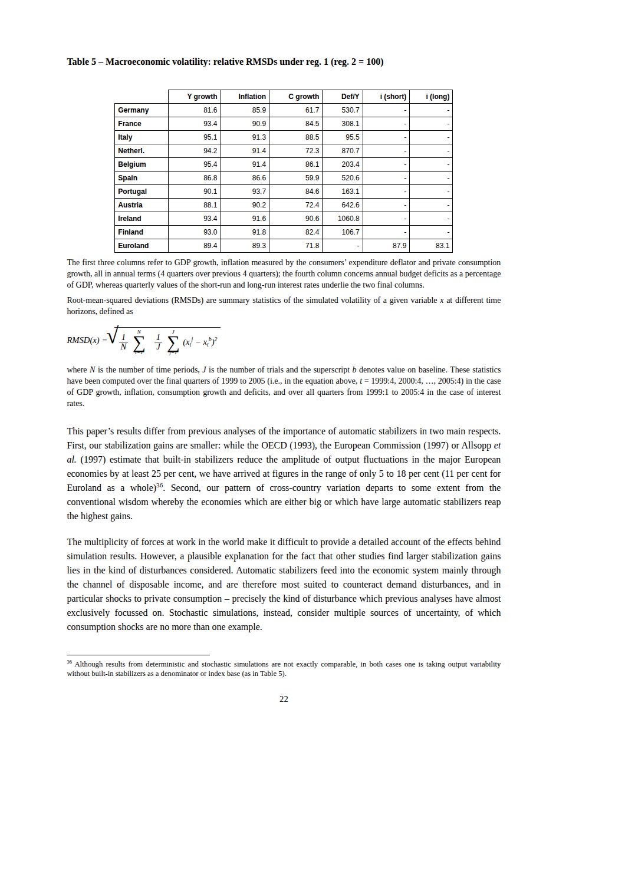Table 5 – Macroeconomic volatility: relative RMSDs under reg. 1 (reg. 2 = 100)
| | Y growth | Inflation | C growth | Def/Y | i (short) | i (long) |
| --- | --- | --- | --- | --- | --- | --- |
| Germany | 81.6 | 85.9 | 61.7 | 530.7 | - | - |
| France | 93.4 | 90.9 | 84.5 | 308.1 | - | - |
| Italy | 95.1 | 91.3 | 88.5 | 95.5 | - | - |
| Netherl. | 94.2 | 91.4 | 72.3 | 870.7 | - | - |
| Belgium | 95.4 | 91.4 | 86.1 | 203.4 | - | - |
| Spain | 86.8 | 86.6 | 59.9 | 520.6 | - | - |
| Portugal | 90.1 | 93.7 | 84.6 | 163.1 | - | - |
| Austria | 88.1 | 90.2 | 72.4 | 642.6 | - | - |
| Ireland | 93.4 | 91.6 | 90.6 | 1060.8 | - | - |
| Finland | 93.0 | 91.8 | 82.4 | 106.7 | - | - |
| Euroland | 89.4 | 89.3 | 71.8 | - | 87.9 | 83.1 |
The first three columns refer to GDP growth, inflation measured by the consumers’ expenditure deflator and private consumption growth, all in annual terms (4 quarters over previous 4 quarters); the fourth column concerns annual budget deficits as a percentage of GDP, whereas quarterly values of the short-run and long-run interest rates underlie the two final columns.
Root-mean-squared deviations (RMSDs) are summary statistics of the simulated volatility of a given variable x at different time horizons, defined as
RMSD(x) = 1 N N∑t=1 1 J J∑j=1 (xtj − xtb)2
where N is the number of time periods, J is the number of trials and the superscript b denotes value on baseline. These statistics have been computed over the final quarters of 1999 to 2005 (i.e., in the equation above, t = 1999:4, 2000:4, …, 2005:4) in the case of GDP growth, inflation, consumption growth and deficits, and over all quarters from 1999:1 to 2005:4 in the case of interest rates.
This paper’s results differ from previous analyses of the importance of automatic stabilizers in two main respects. First, our stabilization gains are smaller: while the OECD (1993), the European Commission (1997) or Allsopp et al. (1997) estimate that built-in stabilizers reduce the amplitude of output fluctuations in the major European economies by at least 25 per cent, we have arrived at figures in the range of only 5 to 18 per cent (11 per cent for Euroland as a whole)36. Second, our pattern of cross-country variation departs to some extent from the conventional wisdom whereby the economies which are either big or which have large automatic stabilizers reap the highest gains.
The multiplicity of forces at work in the world make it difficult to provide a detailed account of the effects behind simulation results. However, a plausible explanation for the fact that other studies find larger stabilization gains lies in the kind of disturbances considered. Automatic stabilizers feed into the economic system mainly through the channel of disposable income, and are therefore most suited to counteract demand disturbances, and in particular shocks to private consumption – precisely the kind of disturbance which previous analyses have almost exclusively focussed on. Stochastic simulations, instead, consider multiple sources of uncertainty, of which consumption shocks are no more than one example.
36 Although results from deterministic and stochastic simulations are not exactly comparable, in both cases one is taking output variability without built-in stabilizers as a denominator or index base (as in Table 5).
22